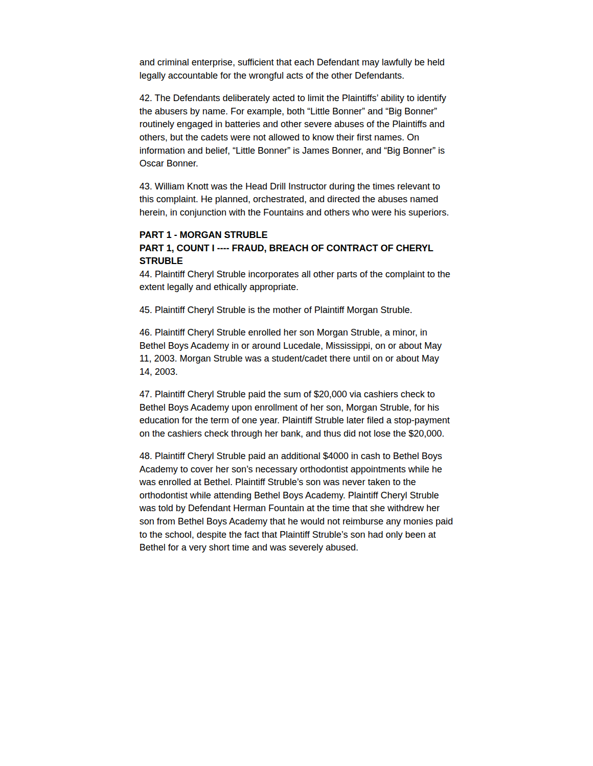and criminal enterprise, sufficient that each Defendant may lawfully be held legally accountable for the wrongful acts of the other Defendants.
42. The Defendants deliberately acted to limit the Plaintiffs’ ability to identify the abusers by name. For example, both “Little Bonner” and “Big Bonner” routinely engaged in batteries and other severe abuses of the Plaintiffs and others, but the cadets were not allowed to know their first names. On information and belief, “Little Bonner” is James Bonner, and “Big Bonner” is Oscar Bonner.
43. William Knott was the Head Drill Instructor during the times relevant to this complaint. He planned, orchestrated, and directed the abuses named herein, in conjunction with the Fountains and others who were his superiors.
PART 1 - MORGAN STRUBLE
PART 1, COUNT I ---- FRAUD, BREACH OF CONTRACT OF CHERYL STRUBLE
44. Plaintiff Cheryl Struble incorporates all other parts of the complaint to the extent legally and ethically appropriate.
45. Plaintiff Cheryl Struble is the mother of Plaintiff Morgan Struble.
46. Plaintiff Cheryl Struble enrolled her son Morgan Struble, a minor, in Bethel Boys Academy in or around Lucedale, Mississippi, on or about May 11, 2003. Morgan Struble was a student/cadet there until on or about May 14, 2003.
47. Plaintiff Cheryl Struble paid the sum of $20,000 via cashiers check to Bethel Boys Academy upon enrollment of her son, Morgan Struble, for his education for the term of one year. Plaintiff Struble later filed a stop-payment on the cashiers check through her bank, and thus did not lose the $20,000.
48. Plaintiff Cheryl Struble paid an additional $4000 in cash to Bethel Boys Academy to cover her son’s necessary orthodontist appointments while he was enrolled at Bethel. Plaintiff Struble’s son was never taken to the orthodontist while attending Bethel Boys Academy. Plaintiff Cheryl Struble was told by Defendant Herman Fountain at the time that she withdrew her son from Bethel Boys Academy that he would not reimburse any monies paid to the school, despite the fact that Plaintiff Struble’s son had only been at Bethel for a very short time and was severely abused.